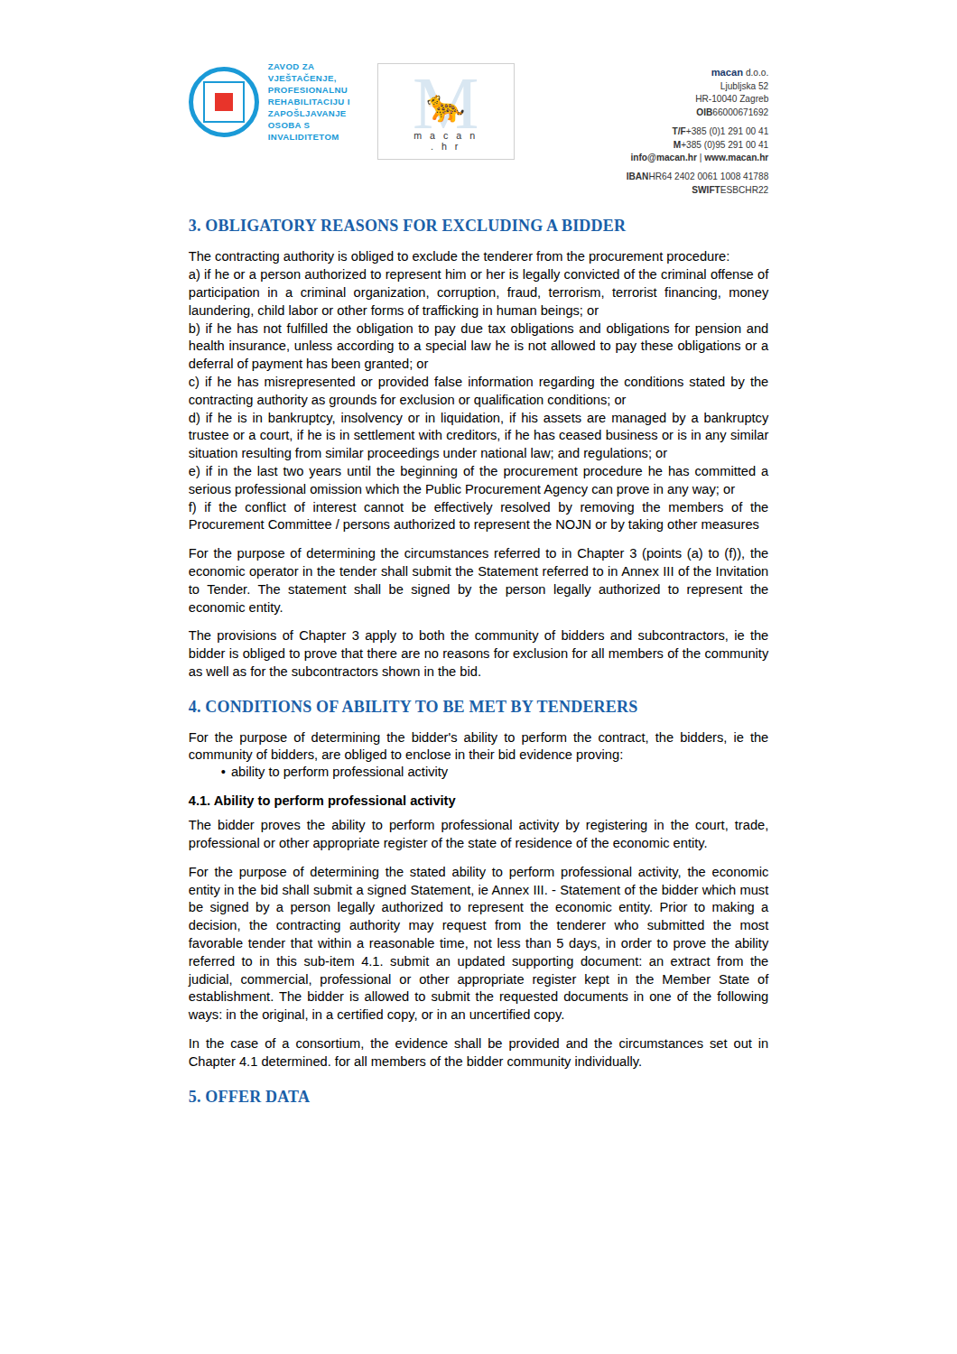ZAVOD ZA
VJEŠTAČENJE,
PROFESIONALNU
REHABILITACIJU I
ZAPOŠLJAVANJE
OSOBA S
INVALIDITETOM
M
🐆
m a c a n . h r
macan d.o.o.
Ljubljska 52
HR-10040 Zagreb
OIB66000671692
T/F+385 (0)1 291 00 41
M+385 (0)95 291 00 41
info@macan.hr | www.macan.hr
IBANHR64 2402 0061 1008 41788
SWIFTESBCHR22
3. OBLIGATORY REASONS FOR EXCLUDING A BIDDER
The contracting authority is obliged to exclude the tenderer from the procurement procedure:
a) if he or a person authorized to represent him or her is legally convicted of the criminal offense of participation in a criminal organization, corruption, fraud, terrorism, terrorist financing, money laundering, child labor or other forms of trafficking in human beings; or
b) if he has not fulfilled the obligation to pay due tax obligations and obligations for pension and health insurance, unless according to a special law he is not allowed to pay these obligations or a deferral of payment has been granted; or
c) if he has misrepresented or provided false information regarding the conditions stated by the contracting authority as grounds for exclusion or qualification conditions; or
d) if he is in bankruptcy, insolvency or in liquidation, if his assets are managed by a bankruptcy trustee or a court, if he is in settlement with creditors, if he has ceased business or is in any similar situation resulting from similar proceedings under national law; and regulations; or
e) if in the last two years until the beginning of the procurement procedure he has committed a serious professional omission which the Public Procurement Agency can prove in any way; or
f) if the conflict of interest cannot be effectively resolved by removing the members of the Procurement Committee / persons authorized to represent the NOJN or by taking other measures
For the purpose of determining the circumstances referred to in Chapter 3 (points (a) to (f)), the economic operator in the tender shall submit the Statement referred to in Annex III of the Invitation to Tender. The statement shall be signed by the person legally authorized to represent the economic entity.
The provisions of Chapter 3 apply to both the community of bidders and subcontractors, ie the bidder is obliged to prove that there are no reasons for exclusion for all members of the community as well as for the subcontractors shown in the bid.
4. CONDITIONS OF ABILITY TO BE MET BY TENDERERS
For the purpose of determining the bidder's ability to perform the contract, the bidders, ie the community of bidders, are obliged to enclose in their bid evidence proving:
ability to perform professional activity
4.1. Ability to perform professional activity
The bidder proves the ability to perform professional activity by registering in the court, trade, professional or other appropriate register of the state of residence of the economic entity.
For the purpose of determining the stated ability to perform professional activity, the economic entity in the bid shall submit a signed Statement, ie Annex III. - Statement of the bidder which must be signed by a person legally authorized to represent the economic entity. Prior to making a decision, the contracting authority may request from the tenderer who submitted the most favorable tender that within a reasonable time, not less than 5 days, in order to prove the ability referred to in this sub-item 4.1. submit an updated supporting document: an extract from the judicial, commercial, professional or other appropriate register kept in the Member State of establishment. The bidder is allowed to submit the requested documents in one of the following ways: in the original, in a certified copy, or in an uncertified copy.
In the case of a consortium, the evidence shall be provided and the circumstances set out in Chapter 4.1 determined. for all members of the bidder community individually.
5. OFFER DATA